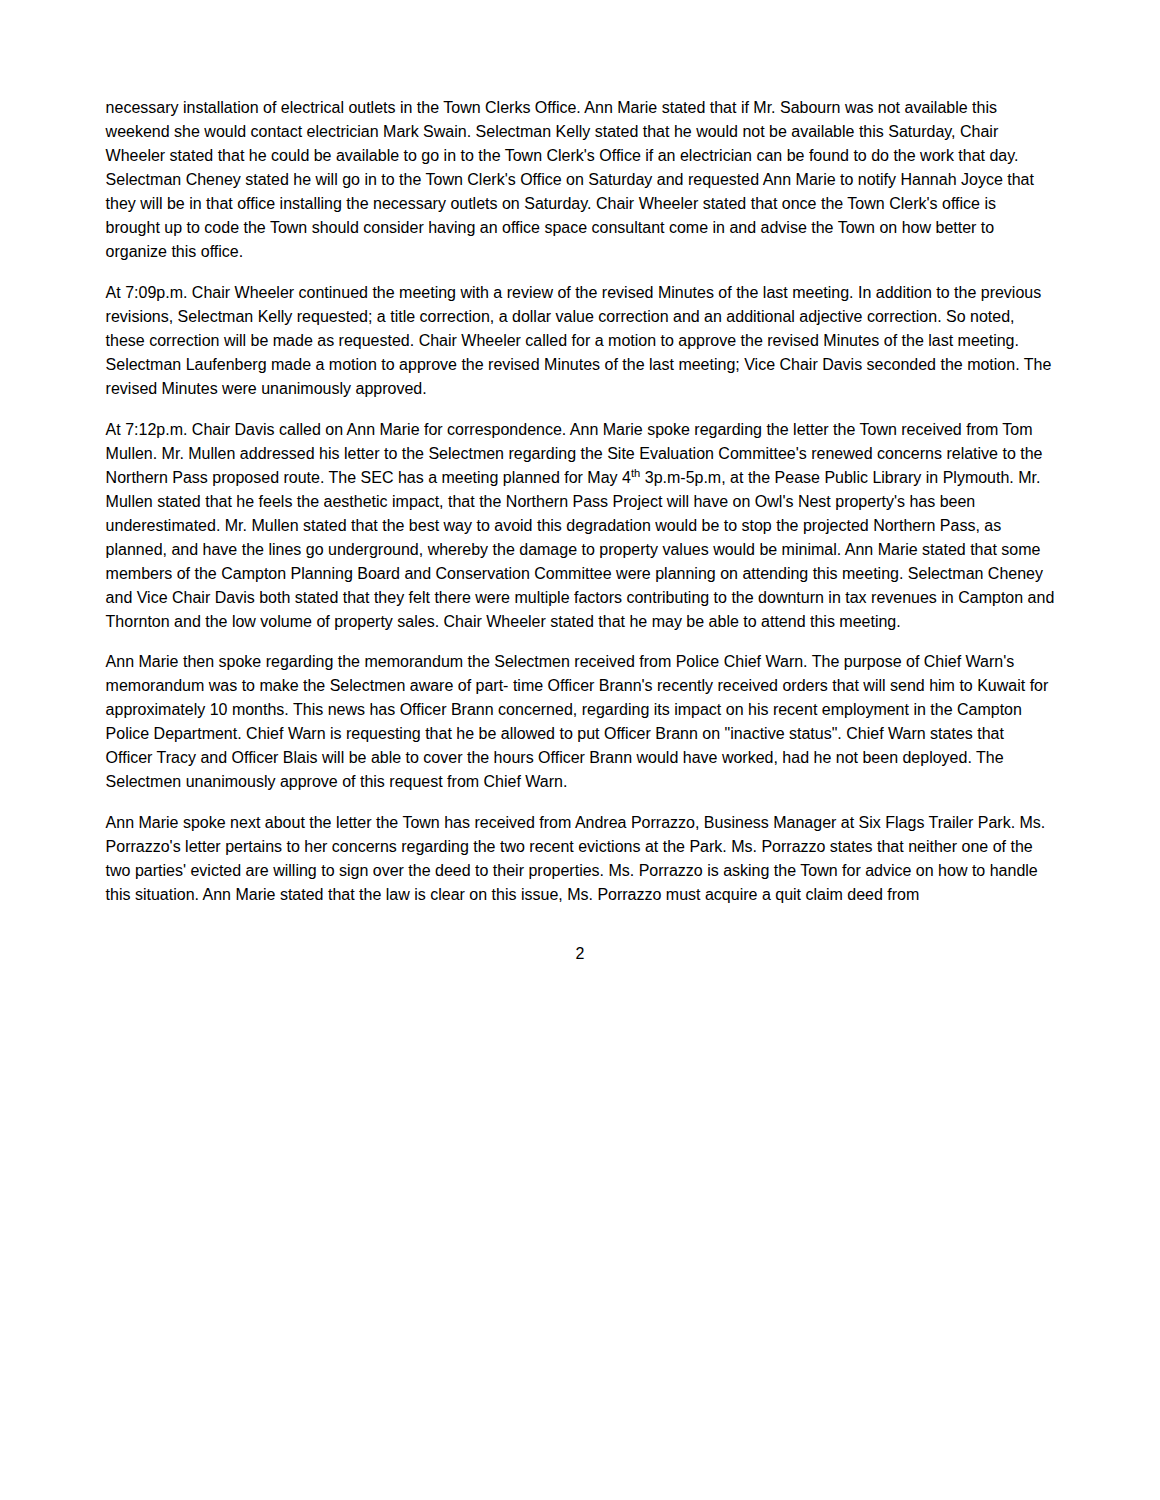necessary installation of electrical outlets in the Town Clerks Office. Ann Marie stated that if Mr. Sabourn was not available this weekend she would contact electrician Mark Swain. Selectman Kelly stated that he would not be available this Saturday, Chair Wheeler stated that he could be available to go in to the Town Clerk's Office if an electrician can be found to do the work that day. Selectman Cheney stated he will go in to the Town Clerk's Office on Saturday and requested Ann Marie to notify Hannah Joyce that they will be in that office installing the necessary outlets on Saturday. Chair Wheeler stated that once the Town Clerk's office is brought up to code the Town should consider having an office space consultant come in and advise the Town on how better to organize this office.
At 7:09p.m. Chair Wheeler continued the meeting with a review of the revised Minutes of the last meeting. In addition to the previous revisions, Selectman Kelly requested; a title correction, a dollar value correction and an additional adjective correction. So noted, these correction will be made as requested. Chair Wheeler called for a motion to approve the revised Minutes of the last meeting. Selectman Laufenberg made a motion to approve the revised Minutes of the last meeting; Vice Chair Davis seconded the motion. The revised Minutes were unanimously approved.
At 7:12p.m. Chair Davis called on Ann Marie for correspondence. Ann Marie spoke regarding the letter the Town received from Tom Mullen. Mr. Mullen addressed his letter to the Selectmen regarding the Site Evaluation Committee's renewed concerns relative to the Northern Pass proposed route. The SEC has a meeting planned for May 4th 3p.m-5p.m, at the Pease Public Library in Plymouth. Mr. Mullen stated that he feels the aesthetic impact, that the Northern Pass Project will have on Owl's Nest property's has been underestimated. Mr. Mullen stated that the best way to avoid this degradation would be to stop the projected Northern Pass, as planned, and have the lines go underground, whereby the damage to property values would be minimal. Ann Marie stated that some members of the Campton Planning Board and Conservation Committee were planning on attending this meeting. Selectman Cheney and Vice Chair Davis both stated that they felt there were multiple factors contributing to the downturn in tax revenues in Campton and Thornton and the low volume of property sales. Chair Wheeler stated that he may be able to attend this meeting.
Ann Marie then spoke regarding the memorandum the Selectmen received from Police Chief Warn. The purpose of Chief Warn's memorandum was to make the Selectmen aware of part- time Officer Brann's recently received orders that will send him to Kuwait for approximately 10 months. This news has Officer Brann concerned, regarding its impact on his recent employment in the Campton Police Department. Chief Warn is requesting that he be allowed to put Officer Brann on "inactive status". Chief Warn states that Officer Tracy and Officer Blais will be able to cover the hours Officer Brann would have worked, had he not been deployed. The Selectmen unanimously approve of this request from Chief Warn.
Ann Marie spoke next about the letter the Town has received from Andrea Porrazzo, Business Manager at Six Flags Trailer Park. Ms. Porrazzo's letter pertains to her concerns regarding the two recent evictions at the Park. Ms. Porrazzo states that neither one of the two parties' evicted are willing to sign over the deed to their properties. Ms. Porrazzo is asking the Town for advice on how to handle this situation. Ann Marie stated that the law is clear on this issue, Ms. Porrazzo must acquire a quit claim deed from
2